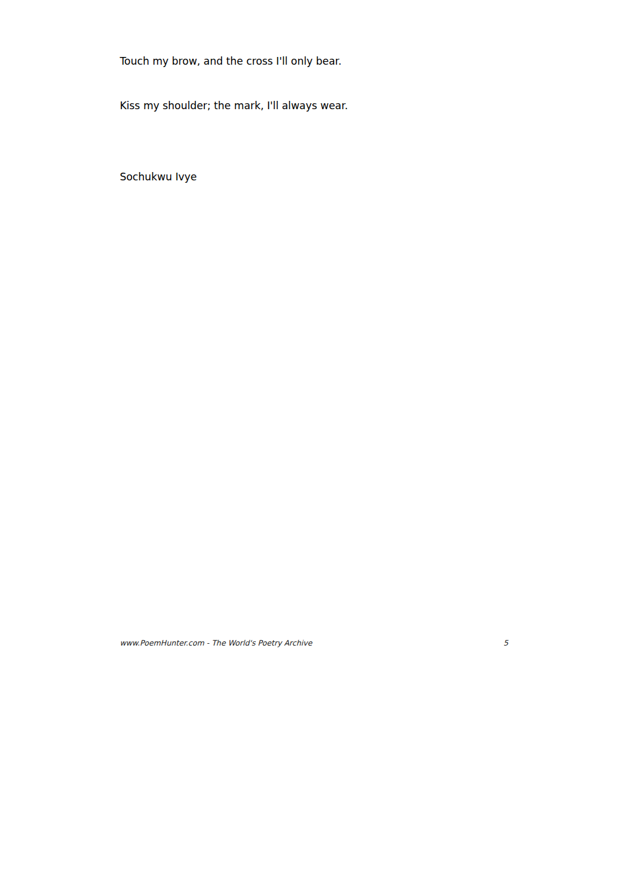Touch my brow, and the cross I'll only bear.
Kiss my shoulder; the mark, I'll always wear.
Sochukwu Ivye
www.PoemHunter.com - The World's Poetry Archive 5